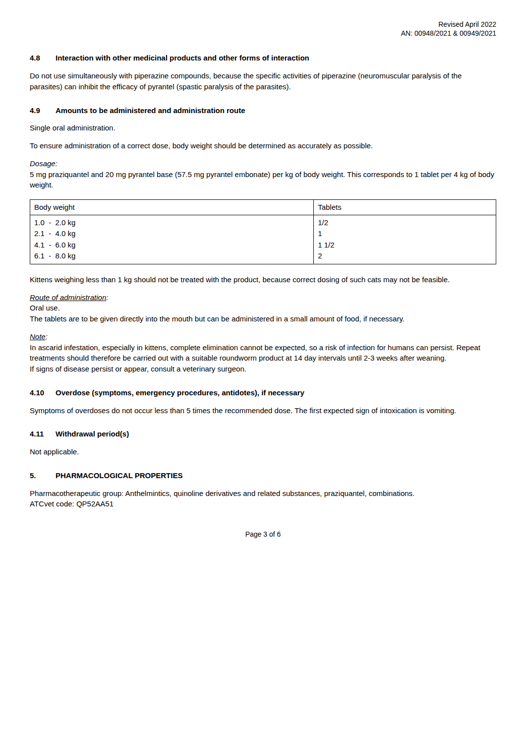Revised April 2022
AN: 00948/2021 & 00949/2021
4.8 Interaction with other medicinal products and other forms of interaction
Do not use simultaneously with piperazine compounds, because the specific activities of piperazine (neuromuscular paralysis of the parasites) can inhibit the efficacy of pyrantel (spastic paralysis of the parasites).
4.9 Amounts to be administered and administration route
Single oral administration.
To ensure administration of a correct dose, body weight should be determined as accurately as possible.
Dosage:
5 mg praziquantel and 20 mg pyrantel base (57.5 mg pyrantel embonate) per kg of body weight. This corresponds to 1 tablet per 4 kg of body weight.
| Body weight | Tablets |
| --- | --- |
| 1.0 - 2.0 kg 2.1 - 4.0 kg 4.1 - 6.0 kg 6.1 - 8.0 kg | 1/2 1 1 1/2 2 |
Kittens weighing less than 1 kg should not be treated with the product, because correct dosing of such cats may not be feasible.
Route of administration:
Oral use.
The tablets are to be given directly into the mouth but can be administered in a small amount of food, if necessary.
Note:
In ascarid infestation, especially in kittens, complete elimination cannot be expected, so a risk of infection for humans can persist. Repeat treatments should therefore be carried out with a suitable roundworm product at 14 day intervals until 2-3 weeks after weaning.
If signs of disease persist or appear, consult a veterinary surgeon.
4.10 Overdose (symptoms, emergency procedures, antidotes), if necessary
Symptoms of overdoses do not occur less than 5 times the recommended dose. The first expected sign of intoxication is vomiting.
4.11 Withdrawal period(s)
Not applicable.
5. PHARMACOLOGICAL PROPERTIES
Pharmacotherapeutic group: Anthelmintics, quinoline derivatives and related substances, praziquantel, combinations.
ATCvet code: QP52AA51
Page 3 of 6